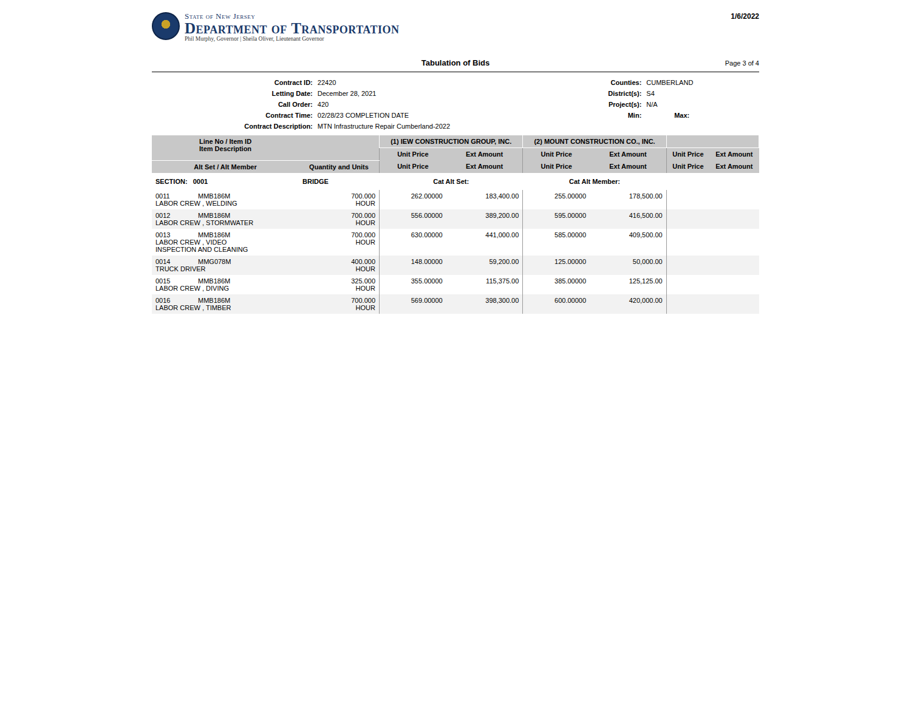1/6/2022
State of New Jersey
Department of Transportation
Phil Murphy, Governor | Sheila Oliver, Lieutenant Governor
Tabulation of Bids
Page 3 of 4
| Contract ID: | 22420 | | Counties: | CUMBERLAND |
| Letting Date: | December 28, 2021 | | District(s): | S4 |
| Call Order: | 420 | | Project(s): | N/A |
| Contract Time: | 02/28/23 COMPLETION DATE | | Min: | Max: |
| Contract Description: | MTN Infrastructure Repair Cumberland-2022 |
| Line No / Item ID Item Description | | (1) IEW CONSTRUCTION GROUP, INC. | (2) MOUNT CONSTRUCTION CO., INC. | |
| --- | --- | --- | --- | --- |
| Unit Price | Ext Amount | Unit Price | Ext Amount | Unit Price | Ext Amount |
| Alt Set / Alt Member | Quantity and Units | Unit Price | Ext Amount | Unit Price | Ext Amount | Unit Price | Ext Amount |
| SECTION: 0001 | BRIDGE | Cat Alt Set: | Cat Alt Member: | |
| 0011 MMB186M LABOR CREW , WELDING | 700.000 HOUR | 262.00000 | 183,400.00 | 255.00000 | 178,500.00 | | |
| 0012 MMB186M LABOR CREW , STORMWATER | 700.000 HOUR | 556.00000 | 389,200.00 | 595.00000 | 416,500.00 | | |
| 0013 MMB186M LABOR CREW , VIDEO INSPECTION AND CLEANING | 700.000 HOUR | 630.00000 | 441,000.00 | 585.00000 | 409,500.00 | | |
| 0014 MMG078M TRUCK DRIVER | 400.000 HOUR | 148.00000 | 59,200.00 | 125.00000 | 50,000.00 | | |
| 0015 MMB186M LABOR CREW , DIVING | 325.000 HOUR | 355.00000 | 115,375.00 | 385.00000 | 125,125.00 | | |
| 0016 MMB186M LABOR CREW , TIMBER | 700.000 HOUR | 569.00000 | 398,300.00 | 600.00000 | 420,000.00 | | |